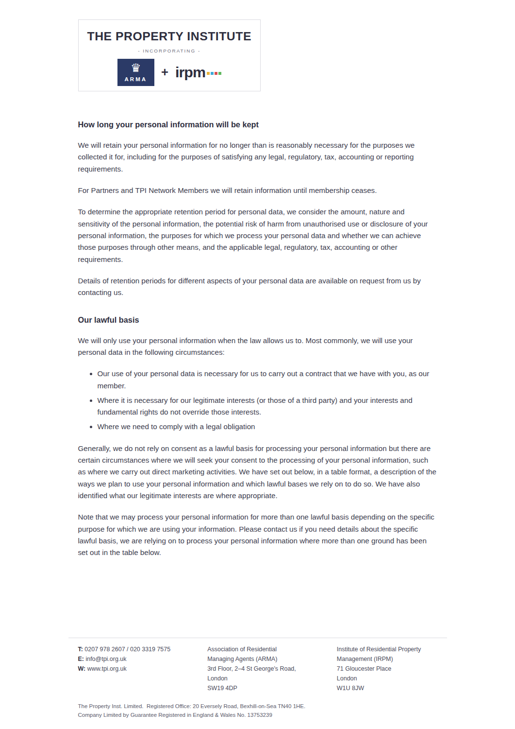THE PROPERTY INSTITUTE
- INCORPORATING -
♛ ARMA
+ irpm
How long your personal information will be kept
We will retain your personal information for no longer than is reasonably necessary for the purposes we collected it for, including for the purposes of satisfying any legal, regulatory, tax, accounting or reporting requirements.
For Partners and TPI Network Members we will retain information until membership ceases.
To determine the appropriate retention period for personal data, we consider the amount, nature and sensitivity of the personal information, the potential risk of harm from unauthorised use or disclosure of your personal information, the purposes for which we process your personal data and whether we can achieve those purposes through other means, and the applicable legal, regulatory, tax, accounting or other requirements.
Details of retention periods for different aspects of your personal data are available on request from us by contacting us.
Our lawful basis
We will only use your personal information when the law allows us to. Most commonly, we will use your personal data in the following circumstances:
Our use of your personal data is necessary for us to carry out a contract that we have with you, as our member.
Where it is necessary for our legitimate interests (or those of a third party) and your interests and fundamental rights do not override those interests.
Where we need to comply with a legal obligation
Generally, we do not rely on consent as a lawful basis for processing your personal information but there are certain circumstances where we will seek your consent to the processing of your personal information, such as where we carry out direct marketing activities. We have set out below, in a table format, a description of the ways we plan to use your personal information and which lawful bases we rely on to do so. We have also identified what our legitimate interests are where appropriate.
Note that we may process your personal information for more than one lawful basis depending on the specific purpose for which we are using your information. Please contact us if you need details about the specific lawful basis, we are relying on to process your personal information where more than one ground has been set out in the table below.
T: 0207 978 2607 / 020 3319 7575
E: info@tpi.org.uk
W: www.tpi.org.uk
Association of Residential
Managing Agents (ARMA)
3rd Floor, 2–4 St George's Road,
London
SW19 4DP
Institute of Residential Property
Management (IRPM)
71 Gloucester Place
London
W1U 8JW
The Property Inst. Limited. Registered Office: 20 Eversely Road, Bexhill-on-Sea TN40 1HE.
Company Limited by Guarantee Registered in England & Wales No. 13753239